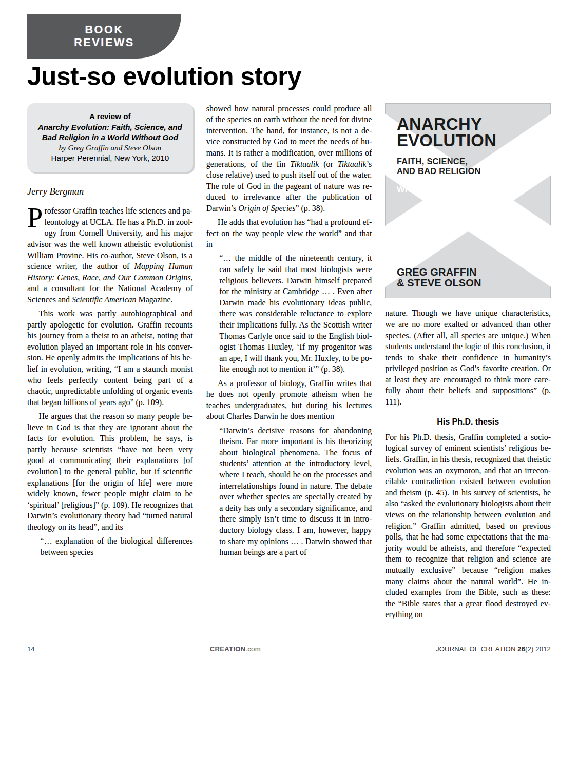Book Reviews
Just-so evolution story
A review of
Anarchy Evolution: Faith, Science, and Bad Religion in a World Without God
by Greg Graffin and Steve Olson
Harper Perennial, New York, 2010
Jerry Bergman
Professor Graffin teaches life sciences and paleontology at UCLA. He has a Ph.D. in zoology from Cornell University, and his major advisor was the well known atheistic evolutionist William Provine. His co-author, Steve Olson, is a science writer, the author of Mapping Human History: Genes, Race, and Our Common Origins, and a consultant for the National Academy of Sciences and Scientific American Magazine.
This work was partly autobiographical and partly apologetic for evolution. Graffin recounts his journey from a theist to an atheist, noting that evolution played an important role in his conversion. He openly admits the implications of his belief in evolution, writing, “I am a staunch monist who feels perfectly content being part of a chaotic, unpredictable unfolding of organic events that began billions of years ago” (p. 109).
He argues that the reason so many people believe in God is that they are ignorant about the facts for evolution. This problem, he says, is partly because scientists “have not been very good at communicating their explanations [of evolution] to the general public, but if scientific explanations [for the origin of life] were more widely known, fewer people might claim to be ‘spiritual’ [religious]” (p. 109). He recognizes that Darwin’s evolutionary theory had “turned natural theology on its head”, and its
“… explanation of the biological differences between species
showed how natural processes could produce all of the species on earth without the need for divine intervention. The hand, for instance, is not a device constructed by God to meet the needs of humans. It is rather a modification, over millions of generations, of the fin Tiktaalik (or Tiktaalik’s close relative) used to push itself out of the water. The role of God in the pageant of nature was reduced to irrelevance after the publication of Darwin’s Origin of Species” (p. 38).
He adds that evolution has “had a profound effect on the way people view the world” and that in
“… the middle of the nineteenth century, it can safely be said that most biologists were religious believers. Darwin himself prepared for the ministry at Cambridge … . Even after Darwin made his evolutionary ideas public, there was considerable reluctance to explore their implications fully. As the Scottish writer Thomas Carlyle once said to the English biologist Thomas Huxley, ‘If my progenitor was an ape, I will thank you, Mr. Huxley, to be polite enough not to mention it’” (p. 38).
As a professor of biology, Graffin writes that he does not openly promote atheism when he teaches undergraduates, but during his lectures about Charles Darwin he does mention
“Darwin’s decisive reasons for abandoning theism. Far more important is his theorizing about biological phenomena. The focus of students’ attention at the introductory level, where I teach, should be on the processes and interrelationships found in nature. The debate over whether species are specially created by a deity has only a secondary significance, and there simply isn’t time to discuss it in introductory biology class. I am, however, happy to share my opinions … . Darwin showed that human beings are a part of
Anarchy
Evolution
Faith, Science,
and Bad Religion
in a World
Without God
Greg Graffin
& Steve Olson
nature. Though we have unique characteristics, we are no more exalted or advanced than other species. (After all, all species are unique.) When students understand the logic of this conclusion, it tends to shake their confidence in humanity’s privileged position as God’s favorite creation. Or at least they are encouraged to think more carefully about their beliefs and suppositions” (p. 111).
His Ph.D. thesis
For his Ph.D. thesis, Graffin completed a sociological survey of eminent scientists’ religious beliefs. Graffin, in his thesis, recognized that theistic evolution was an oxymoron, and that an irreconcilable contradiction existed between evolution and theism (p. 45). In his survey of scientists, he also “asked the evolutionary biologists about their views on the relationship between evolution and religion.” Graffin admitted, based on previous polls, that he had some expectations that the majority would be atheists, and therefore “expected them to recognize that religion and science are mutually exclusive” because “religion makes many claims about the natural world”. He included examples from the Bible, such as these: the “Bible states that a great flood destroyed everything on
14
CREATION.com
JOURNAL OF CREATION 26(2) 2012